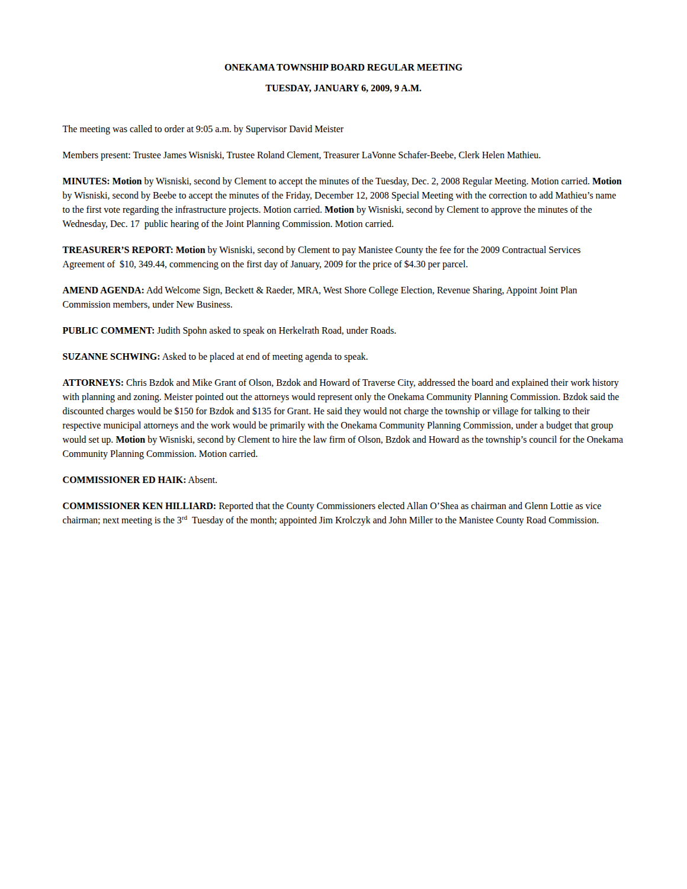ONEKAMA TOWNSHIP BOARD REGULAR MEETING TUESDAY, JANUARY 6, 2009, 9 A.M.
The meeting was called to order at 9:05 a.m. by Supervisor David Meister
Members present: Trustee James Wisniski, Trustee Roland Clement, Treasurer LaVonne Schafer-Beebe, Clerk Helen Mathieu.
MINUTES: Motion by Wisniski, second by Clement to accept the minutes of the Tuesday, Dec. 2, 2008 Regular Meeting. Motion carried. Motion by Wisniski, second by Beebe to accept the minutes of the Friday, December 12, 2008 Special Meeting with the correction to add Mathieu’s name to the first vote regarding the infrastructure projects. Motion carried. Motion by Wisniski, second by Clement to approve the minutes of the Wednesday, Dec. 17 public hearing of the Joint Planning Commission. Motion carried.
TREASURER’S REPORT: Motion by Wisniski, second by Clement to pay Manistee County the fee for the 2009 Contractual Services Agreement of $10, 349.44, commencing on the first day of January, 2009 for the price of $4.30 per parcel.
AMEND AGENDA: Add Welcome Sign, Beckett & Raeder, MRA, West Shore College Election, Revenue Sharing, Appoint Joint Plan Commission members, under New Business.
PUBLIC COMMENT: Judith Spohn asked to speak on Herkelrath Road, under Roads.
SUZANNE SCHWING: Asked to be placed at end of meeting agenda to speak.
ATTORNEYS: Chris Bzdok and Mike Grant of Olson, Bzdok and Howard of Traverse City, addressed the board and explained their work history with planning and zoning. Meister pointed out the attorneys would represent only the Onekama Community Planning Commission. Bzdok said the discounted charges would be $150 for Bzdok and $135 for Grant. He said they would not charge the township or village for talking to their respective municipal attorneys and the work would be primarily with the Onekama Community Planning Commission, under a budget that group would set up. Motion by Wisniski, second by Clement to hire the law firm of Olson, Bzdok and Howard as the township’s council for the Onekama Community Planning Commission. Motion carried.
COMMISSIONER ED HAIK: Absent.
COMMISSIONER KEN HILLIARD: Reported that the County Commissioners elected Allan O’Shea as chairman and Glenn Lottie as vice chairman; next meeting is the 3rd Tuesday of the month; appointed Jim Krolczyk and John Miller to the Manistee County Road Commission.